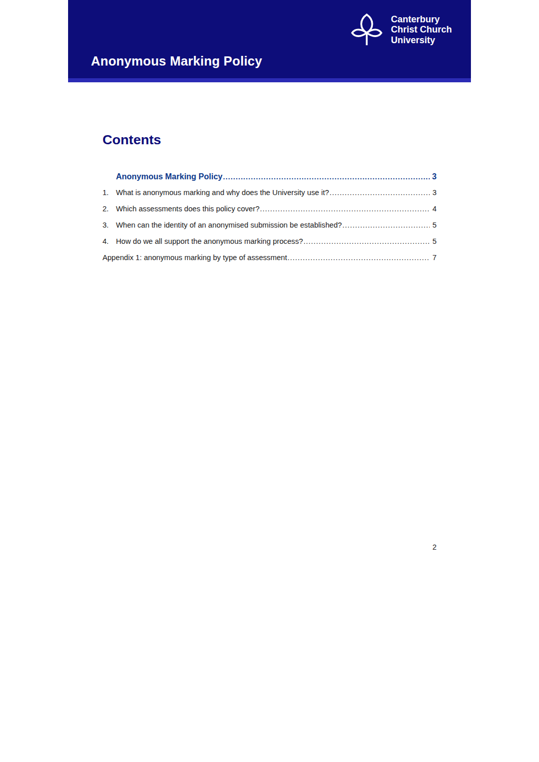Canterbury
Christ Church
University
Anonymous Marking Policy
Contents
Anonymous Marking Policy ........................................................................................... 3
1. What is anonymous marking and why does the University use it? ................................................... 3
2. Which assessments does this policy cover? ....................................................................................... 4
3. When can the identity of an anonymised submission be established? ............................................. 5
4. How do we all support the anonymous marking process? .............................................................. 5
Appendix 1: anonymous marking by type of assessment ........................................................................ 7
2